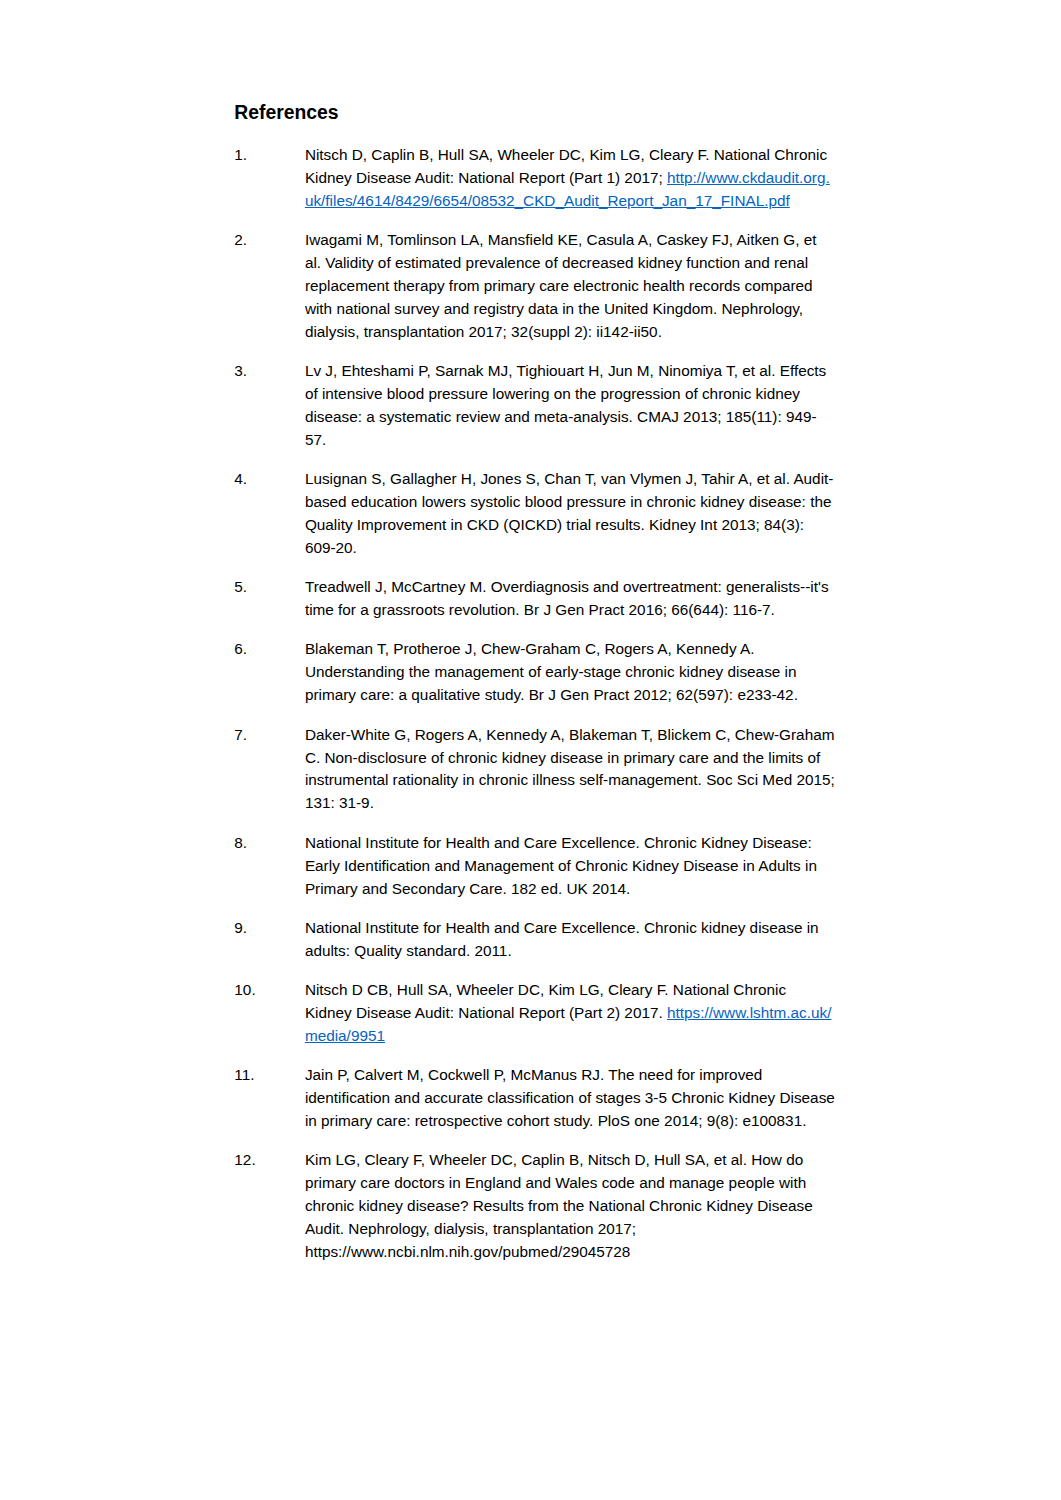References
1. Nitsch D, Caplin B, Hull SA, Wheeler DC, Kim LG, Cleary F. National Chronic Kidney Disease Audit: National Report (Part 1) 2017; http://www.ckdaudit.org.uk/files/4614/8429/6654/08532_CKD_Audit_Report_Jan_17_FINAL.pdf
2. Iwagami M, Tomlinson LA, Mansfield KE, Casula A, Caskey FJ, Aitken G, et al. Validity of estimated prevalence of decreased kidney function and renal replacement therapy from primary care electronic health records compared with national survey and registry data in the United Kingdom. Nephrology, dialysis, transplantation 2017; 32(suppl 2): ii142-ii50.
3. Lv J, Ehteshami P, Sarnak MJ, Tighiouart H, Jun M, Ninomiya T, et al. Effects of intensive blood pressure lowering on the progression of chronic kidney disease: a systematic review and meta-analysis. CMAJ 2013; 185(11): 949-57.
4. Lusignan S, Gallagher H, Jones S, Chan T, van Vlymen J, Tahir A, et al. Audit-based education lowers systolic blood pressure in chronic kidney disease: the Quality Improvement in CKD (QICKD) trial results. Kidney Int 2013; 84(3): 609-20.
5. Treadwell J, McCartney M. Overdiagnosis and overtreatment: generalists--it's time for a grassroots revolution. Br J Gen Pract 2016; 66(644): 116-7.
6. Blakeman T, Protheroe J, Chew-Graham C, Rogers A, Kennedy A. Understanding the management of early-stage chronic kidney disease in primary care: a qualitative study. Br J Gen Pract 2012; 62(597): e233-42.
7. Daker-White G, Rogers A, Kennedy A, Blakeman T, Blickem C, Chew-Graham C. Non-disclosure of chronic kidney disease in primary care and the limits of instrumental rationality in chronic illness self-management. Soc Sci Med 2015; 131: 31-9.
8. National Institute for Health and Care Excellence. Chronic Kidney Disease: Early Identification and Management of Chronic Kidney Disease in Adults in Primary and Secondary Care. 182 ed. UK 2014.
9. National Institute for Health and Care Excellence. Chronic kidney disease in adults: Quality standard. 2011.
10. Nitsch D CB, Hull SA, Wheeler DC, Kim LG, Cleary F. National Chronic Kidney Disease Audit: National Report (Part 2) 2017. https://www.lshtm.ac.uk/media/9951
11. Jain P, Calvert M, Cockwell P, McManus RJ. The need for improved identification and accurate classification of stages 3-5 Chronic Kidney Disease in primary care: retrospective cohort study. PloS one 2014; 9(8): e100831.
12. Kim LG, Cleary F, Wheeler DC, Caplin B, Nitsch D, Hull SA, et al. How do primary care doctors in England and Wales code and manage people with chronic kidney disease? Results from the National Chronic Kidney Disease Audit. Nephrology, dialysis, transplantation 2017; https://www.ncbi.nlm.nih.gov/pubmed/29045728